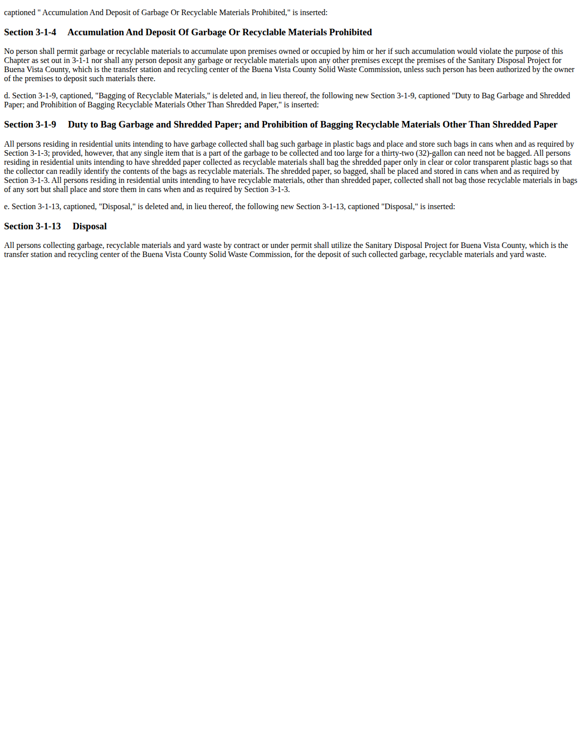captioned " Accumulation And Deposit of Garbage Or Recyclable Materials Prohibited," is inserted:
Section 3-1-4 Accumulation And Deposit Of Garbage Or Recyclable Materials Prohibited
No person shall permit garbage or recyclable materials to accumulate upon premises owned or occupied by him or her if such accumulation would violate the purpose of this Chapter as set out in 3-1-1 nor shall any person deposit any garbage or recyclable materials upon any other premises except the premises of the Sanitary Disposal Project for Buena Vista County, which is the transfer station and recycling center of the Buena Vista County Solid Waste Commission, unless such person has been authorized by the owner of the premises to deposit such materials there.
d. Section 3-1-9, captioned, "Bagging of Recyclable Materials," is deleted and, in lieu thereof, the following new Section 3-1-9, captioned "Duty to Bag Garbage and Shredded Paper; and Prohibition of Bagging Recyclable Materials Other Than Shredded Paper," is inserted:
Section 3-1-9 Duty to Bag Garbage and Shredded Paper; and Prohibition of Bagging Recyclable Materials Other Than Shredded Paper
All persons residing in residential units intending to have garbage collected shall bag such garbage in plastic bags and place and store such bags in cans when and as required by Section 3-1-3; provided, however, that any single item that is a part of the garbage to be collected and too large for a thirty-two (32)-gallon can need not be bagged. All persons residing in residential units intending to have shredded paper collected as recyclable materials shall bag the shredded paper only in clear or color transparent plastic bags so that the collector can readily identify the contents of the bags as recyclable materials. The shredded paper, so bagged, shall be placed and stored in cans when and as required by Section 3-1-3. All persons residing in residential units intending to have recyclable materials, other than shredded paper, collected shall not bag those recyclable materials in bags of any sort but shall place and store them in cans when and as required by Section 3-1-3.
e. Section 3-1-13, captioned, "Disposal," is deleted and, in lieu thereof, the following new Section 3-1-13, captioned "Disposal," is inserted:
Section 3-1-13 Disposal
All persons collecting garbage, recyclable materials and yard waste by contract or under permit shall utilize the Sanitary Disposal Project for Buena Vista County, which is the transfer station and recycling center of the Buena Vista County Solid Waste Commission, for the deposit of such collected garbage, recyclable materials and yard waste.